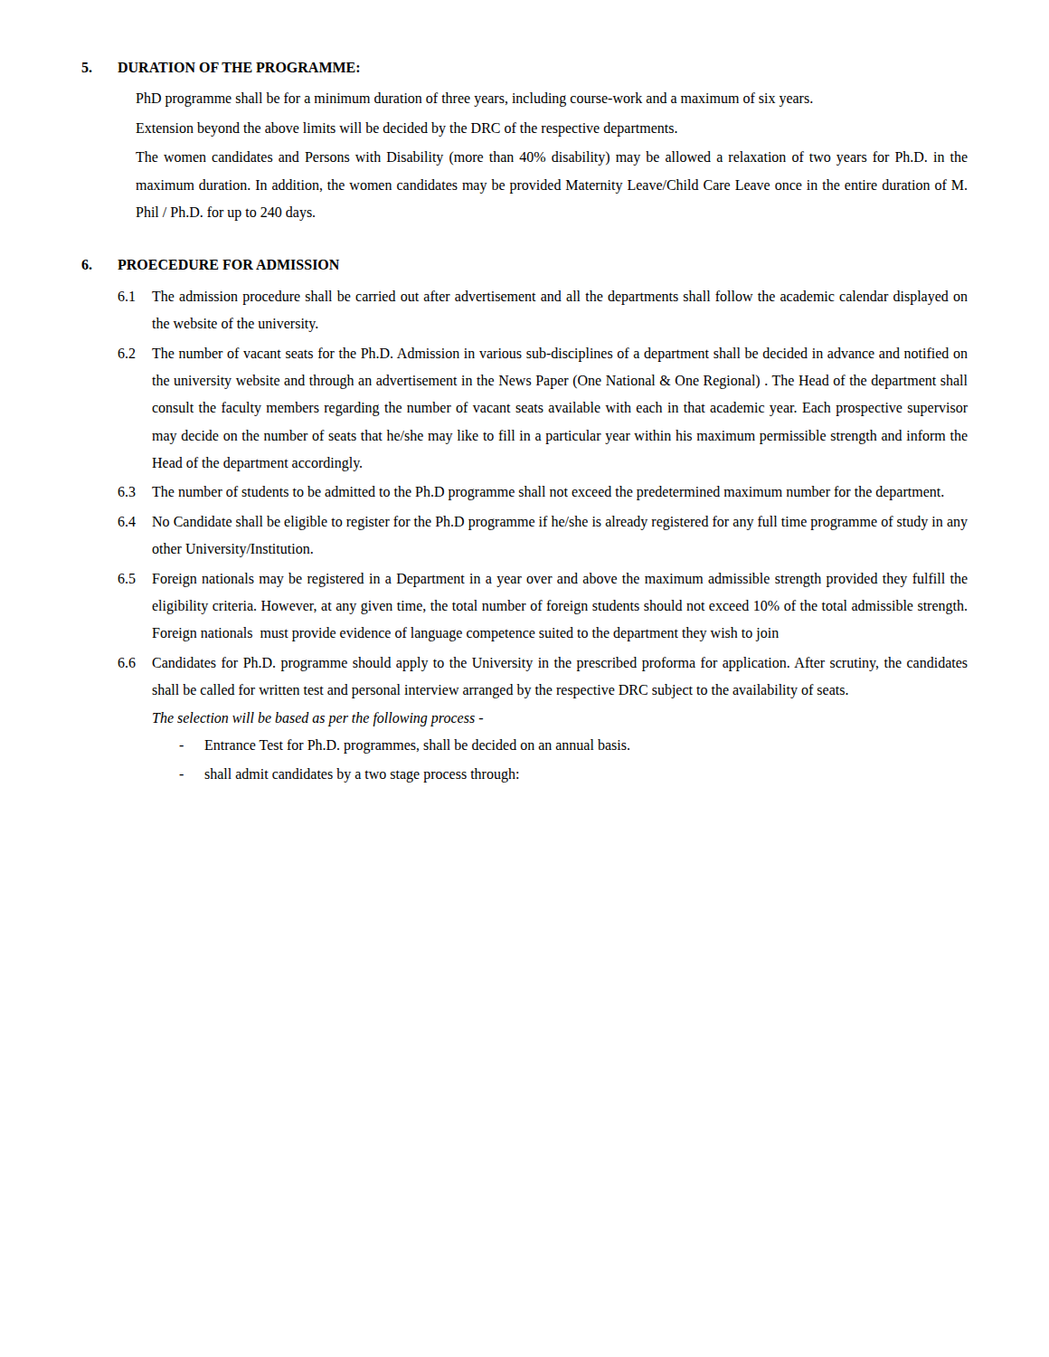5. Duration of the Programme:
PhD programme shall be for a minimum duration of three years, including course-work and a maximum of six years.
Extension beyond the above limits will be decided by the DRC of the respective departments.
The women candidates and Persons with Disability (more than 40% disability) may be allowed a relaxation of two years for Ph.D. in the maximum duration. In addition, the women candidates may be provided Maternity Leave/Child Care Leave once in the entire duration of M. Phil / Ph.D. for up to 240 days.
6. Proecedure for Admission
6.1 The admission procedure shall be carried out after advertisement and all the departments shall follow the academic calendar displayed on the website of the university.
6.2 The number of vacant seats for the Ph.D. Admission in various sub-disciplines of a department shall be decided in advance and notified on the university website and through an advertisement in the News Paper (One National & One Regional) . The Head of the department shall consult the faculty members regarding the number of vacant seats available with each in that academic year. Each prospective supervisor may decide on the number of seats that he/she may like to fill in a particular year within his maximum permissible strength and inform the Head of the department accordingly.
6.3 The number of students to be admitted to the Ph.D programme shall not exceed the predetermined maximum number for the department.
6.4 No Candidate shall be eligible to register for the Ph.D programme if he/she is already registered for any full time programme of study in any other University/Institution.
6.5 Foreign nationals may be registered in a Department in a year over and above the maximum admissible strength provided they fulfill the eligibility criteria. However, at any given time, the total number of foreign students should not exceed 10% of the total admissible strength. Foreign nationals must provide evidence of language competence suited to the department they wish to join
6.6 Candidates for Ph.D. programme should apply to the University in the prescribed proforma for application. After scrutiny, the candidates shall be called for written test and personal interview arranged by the respective DRC subject to the availability of seats.
The selection will be based as per the following process -
-Entrance Test for Ph.D. programmes, shall be decided on an annual basis.
-shall admit candidates by a two stage process through: